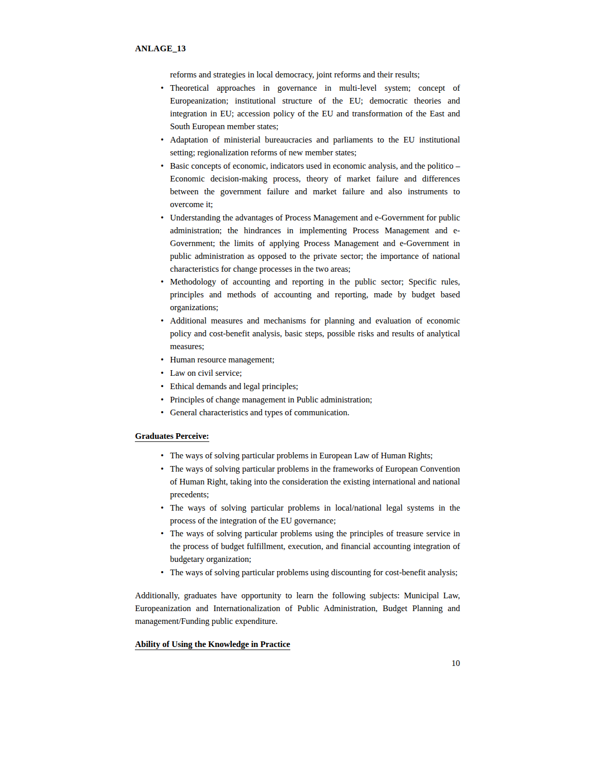ANLAGE_13
reforms and strategies in local democracy, joint reforms and their results;
Theoretical approaches in governance in multi-level system; concept of Europeanization; institutional structure of the EU; democratic theories and integration in EU; accession policy of the EU and transformation of the East and South European member states;
Adaptation of ministerial bureaucracies and parliaments to the EU institutional setting; regionalization reforms of new member states;
Basic concepts of economic, indicators used in economic analysis, and the politico –Economic decision-making process, theory of market failure and differences between the government failure and market failure and also instruments to overcome it;
Understanding the advantages of Process Management and e-Government for public administration; the hindrances in implementing Process Management and e-Government; the limits of applying Process Management and e-Government in public administration as opposed to the private sector; the importance of national characteristics for change processes in the two areas;
Methodology of accounting and reporting in the public sector; Specific rules, principles and methods of accounting and reporting, made by budget based organizations;
Additional measures and mechanisms for planning and evaluation of economic policy and cost-benefit analysis, basic steps, possible risks and results of analytical measures;
Human resource management;
Law on civil service;
Ethical demands and legal principles;
Principles of change management in Public administration;
General characteristics and types of communication.
Graduates Perceive:
The ways of solving particular problems in European Law of Human Rights;
The ways of solving particular problems in the frameworks of European Convention of Human Right, taking into the consideration the existing international and national precedents;
The ways of solving particular problems in local/national legal systems in the process of the integration of the EU governance;
The ways of solving particular problems using the principles of treasure service in the process of budget fulfillment, execution, and financial accounting integration of budgetary organization;
The ways of solving particular problems using discounting for cost-benefit analysis;
Additionally, graduates have opportunity to learn the following subjects: Municipal Law, Europeanization and Internationalization of Public Administration, Budget Planning and management/Funding public expenditure.
Ability of Using the Knowledge in Practice
10